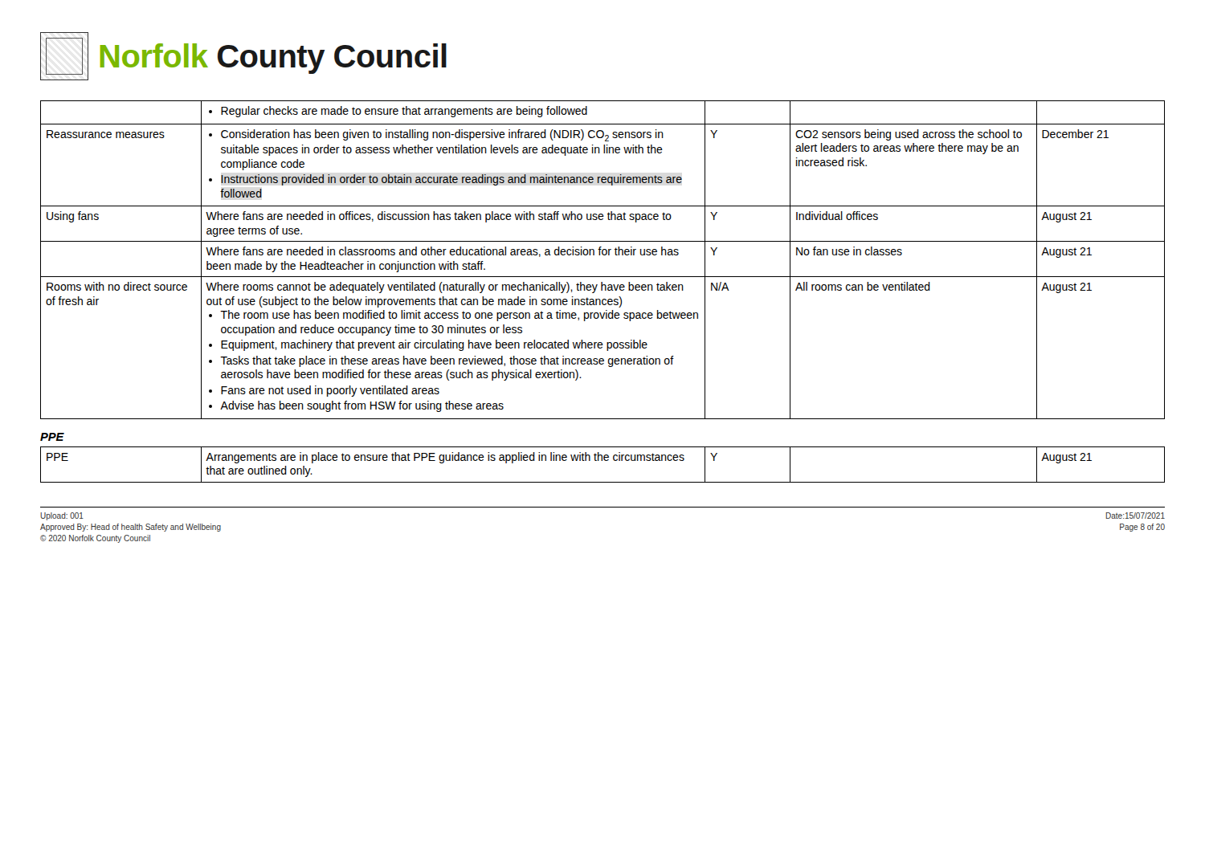Norfolk County Council
| | Regular checks are made to ensure that arrangements are being followed | | | |
| Reassurance measures | Consideration has been given to installing non-dispersive infrared (NDIR) CO 2 sensors in suitable spaces in order to assess whether ventilation levels are adequate in line with the compliance code Instructions provided in order to obtain accurate readings and maintenance requirements are followed | Y | CO2 sensors being used across the school to alert leaders to areas where there may be an increased risk. | December 21 |
| Using fans | Where fans are needed in offices, discussion has taken place with staff who use that space to agree terms of use. | Y | Individual offices | August 21 |
| | Where fans are needed in classrooms and other educational areas, a decision for their use has been made by the Headteacher in conjunction with staff. | Y | No fan use in classes | August 21 |
| Rooms with no direct source of fresh air | Where rooms cannot be adequately ventilated (naturally or mechanically), they have been taken out of use (subject to the below improvements that can be made in some instances) The room use has been modified to limit access to one person at a time, provide space between occupation and reduce occupancy time to 30 minutes or less Equipment, machinery that prevent air circulating have been relocated where possible Tasks that take place in these areas have been reviewed, those that increase generation of aerosols have been modified for these areas (such as physical exertion). Fans are not used in poorly ventilated areas Advise has been sought from HSW for using these areas | N/A | All rooms can be ventilated | August 21 |
PPE
| PPE | Arrangements are in place to ensure that PPE guidance is applied in line with the circumstances that are outlined only. | Y | | August 21 |
Upload: 001
Approved By: Head of health Safety and Wellbeing
© 2020 Norfolk County Council
Date:15/07/2021
Page 8 of 20